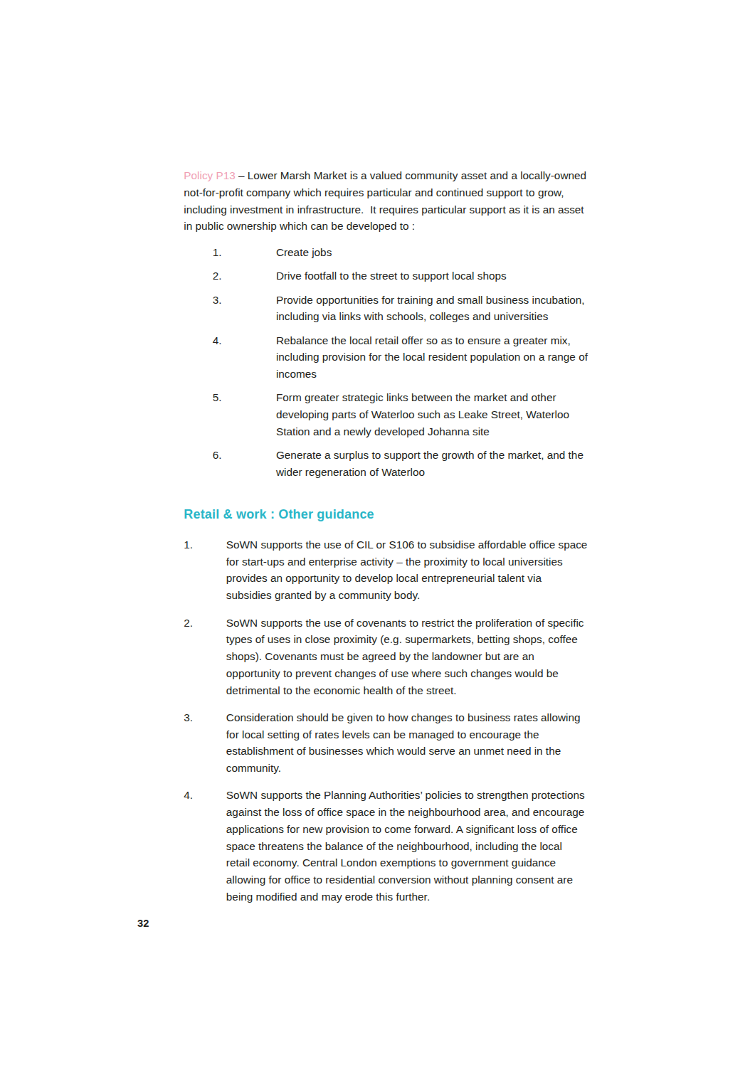Policy P13 – Lower Marsh Market is a valued community asset and a locally-owned not-for-profit company which requires particular and continued support to grow, including investment in infrastructure. It requires particular support as it is an asset in public ownership which can be developed to :
1. Create jobs
2. Drive footfall to the street to support local shops
3. Provide opportunities for training and small business incubation, including via links with schools, colleges and universities
4. Rebalance the local retail offer so as to ensure a greater mix, including provision for the local resident population on a range of incomes
5. Form greater strategic links between the market and other developing parts of Waterloo such as Leake Street, Waterloo Station and a newly developed Johanna site
6. Generate a surplus to support the growth of the market, and the wider regeneration of Waterloo
Retail & work : Other guidance
1. SoWN supports the use of CIL or S106 to subsidise affordable office space for start-ups and enterprise activity – the proximity to local universities provides an opportunity to develop local entrepreneurial talent via subsidies granted by a community body.
2. SoWN supports the use of covenants to restrict the proliferation of specific types of uses in close proximity (e.g. supermarkets, betting shops, coffee shops). Covenants must be agreed by the landowner but are an opportunity to prevent changes of use where such changes would be detrimental to the economic health of the street.
3. Consideration should be given to how changes to business rates allowing for local setting of rates levels can be managed to encourage the establishment of businesses which would serve an unmet need in the community.
4. SoWN supports the Planning Authorities’ policies to strengthen protections against the loss of office space in the neighbourhood area, and encourage applications for new provision to come forward. A significant loss of office space threatens the balance of the neighbourhood, including the local retail economy. Central London exemptions to government guidance allowing for office to residential conversion without planning consent are being modified and may erode this further.
32